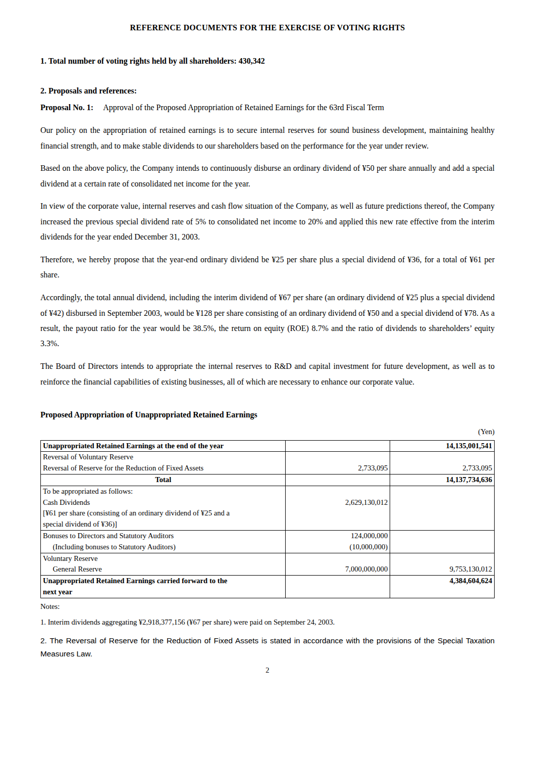REFERENCE DOCUMENTS FOR THE EXERCISE OF VOTING RIGHTS
1. Total number of voting rights held by all shareholders: 430,342
2. Proposals and references:
Proposal No. 1: Approval of the Proposed Appropriation of Retained Earnings for the 63rd Fiscal Term
Our policy on the appropriation of retained earnings is to secure internal reserves for sound business development, maintaining healthy financial strength, and to make stable dividends to our shareholders based on the performance for the year under review.
Based on the above policy, the Company intends to continuously disburse an ordinary dividend of ¥50 per share annually and add a special dividend at a certain rate of consolidated net income for the year.
In view of the corporate value, internal reserves and cash flow situation of the Company, as well as future predictions thereof, the Company increased the previous special dividend rate of 5% to consolidated net income to 20% and applied this new rate effective from the interim dividends for the year ended December 31, 2003.
Therefore, we hereby propose that the year-end ordinary dividend be ¥25 per share plus a special dividend of ¥36, for a total of ¥61 per share.
Accordingly, the total annual dividend, including the interim dividend of ¥67 per share (an ordinary dividend of ¥25 plus a special dividend of ¥42) disbursed in September 2003, would be ¥128 per share consisting of an ordinary dividend of ¥50 and a special dividend of ¥78. As a result, the payout ratio for the year would be 38.5%, the return on equity (ROE) 8.7% and the ratio of dividends to shareholders’ equity 3.3%.
The Board of Directors intends to appropriate the internal reserves to R&D and capital investment for future development, as well as to reinforce the financial capabilities of existing businesses, all of which are necessary to enhance our corporate value.
Proposed Appropriation of Unappropriated Retained Earnings
(Yen)
| Unappropriated Retained Earnings at the end of the year | | 14,135,001,541 |
| Reversal of Voluntary Reserve | | |
| Reversal of Reserve for the Reduction of Fixed Assets | 2,733,095 | 2,733,095 |
| Total | | 14,137,734,636 |
| To be appropriated as follows: | | |
| Cash Dividends | 2,629,130,012 | |
| [¥61 per share (consisting of an ordinary dividend of ¥25 and a | | |
| special dividend of ¥36)] | | |
| Bonuses to Directors and Statutory Auditors | 124,000,000 | |
| (Including bonuses to Statutory Auditors) | (10,000,000) | |
| Voluntary Reserve | | |
| General Reserve | 7,000,000,000 | 9,753,130,012 |
| Unappropriated Retained Earnings carried forward to the | | 4,384,604,624 |
| next year | | |
Notes:
1. Interim dividends aggregating ¥2,918,377,156 (¥67 per share) were paid on September 24, 2003.
2. The Reversal of Reserve for the Reduction of Fixed Assets is stated in accordance with the provisions of the Special Taxation Measures Law.
2